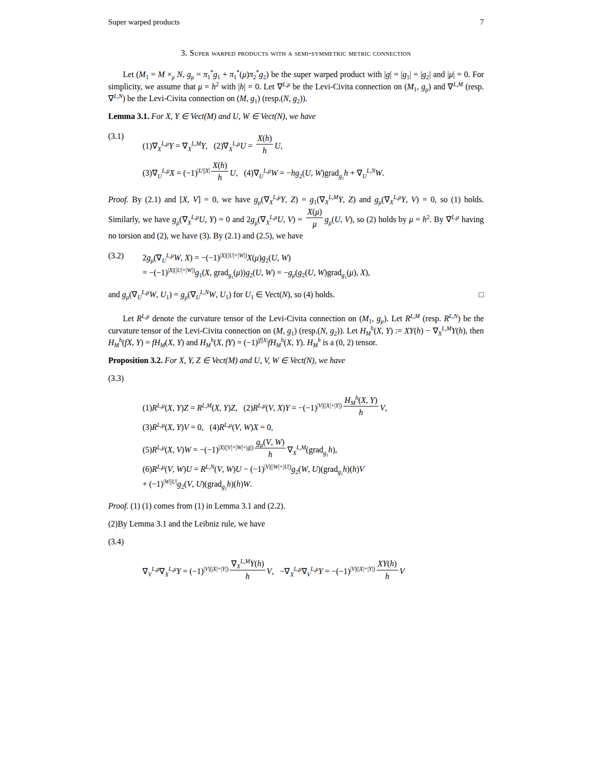Super warped products 7
3. Super warped products with a semi-symmetric metric connection
Let (M1 = M ×μ N, gμ = π1*g1 + π1*(μ)π2*g2) be the super warped product with |g| = |g1| = |g2| and |μ| = 0. For simplicity, we assume that μ = h2 with |h| = 0. Let ∇L,μ be the Levi-Civita connection on (M1, gμ) and ∇L,M (resp. ∇L,N) be the Levi-Civita connection on (M, g1) (resp.(N, g2)).
Lemma 3.1. For X, Y ∈ Vect(M) and U, W ∈ Vect(N), we have
(3.1)
(1)∇XL,μY = ∇XL,MY, (2)∇XL,μU = X(h) h U,
(3)∇UL,μX = (−1)|U||X|X(h) h U, (4)∇UL,μW = −hg2(U, W)gradg1h + ∇UL,NW.
Proof. By (2.1) and [X, V] = 0, we have gμ(∇XL,μY, Z) = g1(∇XL,MY, Z) and gμ(∇XL,μY, V) = 0, so (1) holds. Similarly, we have gμ(∇XL,μU, Y) = 0 and 2gμ(∇XL,μU, V) = X(μ) μ gμ(U, V), so (2) holds by μ = h2. By ∇L,μ having no torsion and (2), we have (3). By (2.1) and (2.5), we have
(3.2)
2gμ(∇UL,μW, X) = −(−1)|X|(|U|+|W|)X(μ)g2(U, W)
= −(−1)|X|(|U|+|W|)g1(X, gradg1(μ))g2(U, W) = −gμ(g2(U, W)gradg1(μ), X),
and gμ(∇UL,μW, U1) = gμ(∇UL,NW, U1) for U1 ∈ Vect(N), so (4) holds. □
Let RL,μ denote the curvature tensor of the Levi-Civita connection on (M1, gμ). Let RL,M (resp. RL,N) be the curvature tensor of the Levi-Civita connection on (M, g1) (resp.(N, g2)). Let HMh(X, Y) := XY(h) − ∇XL,MY(h), then HMh(fX, Y) = fHM(X, Y) and HMh(X, fY) = (−1)|f||X|fHMh(X, Y). HMh is a (0, 2) tensor.
Proposition 3.2. For X, Y, Z ∈ Vect(M) and U, V, W ∈ Vect(N), we have
(3.3)
(1)RL,μ(X, Y)Z = RL,M(X, Y)Z, (2)RL,μ(V, X)Y = −(−1)|V|(|X|+|Y|)HMh(X, Y) h V,
(3)RL,μ(X, Y)V = 0, (4)RL,μ(V, W)X = 0,
(5)RL,μ(X, V)W = −(−1)|X|(|V|+|W|+|g|)gμ(V, W) h∇XL,M(gradg1h),
(6)RL,μ(V, W)U = RL,N(V, W)U − (−1)|V|(|W|+|U|)g2(W, U)(gradg1h)(h)V
+ (−1)|W||U|g2(V, U)(gradg1h)(h)W.
Proof. (1) (1) comes from (1) in Lemma 3.1 and (2.2).
(2)By Lemma 3.1 and the Leibniz rule, we have
(3.4)
∇VL,μ∇XL,μY = (−1)|V|(|X|+|Y|)∇XL,MY(h) h V, −∇XL,μ∇VL,μY = −(−1)|V|(|X|+|Y|)XY(h) h V